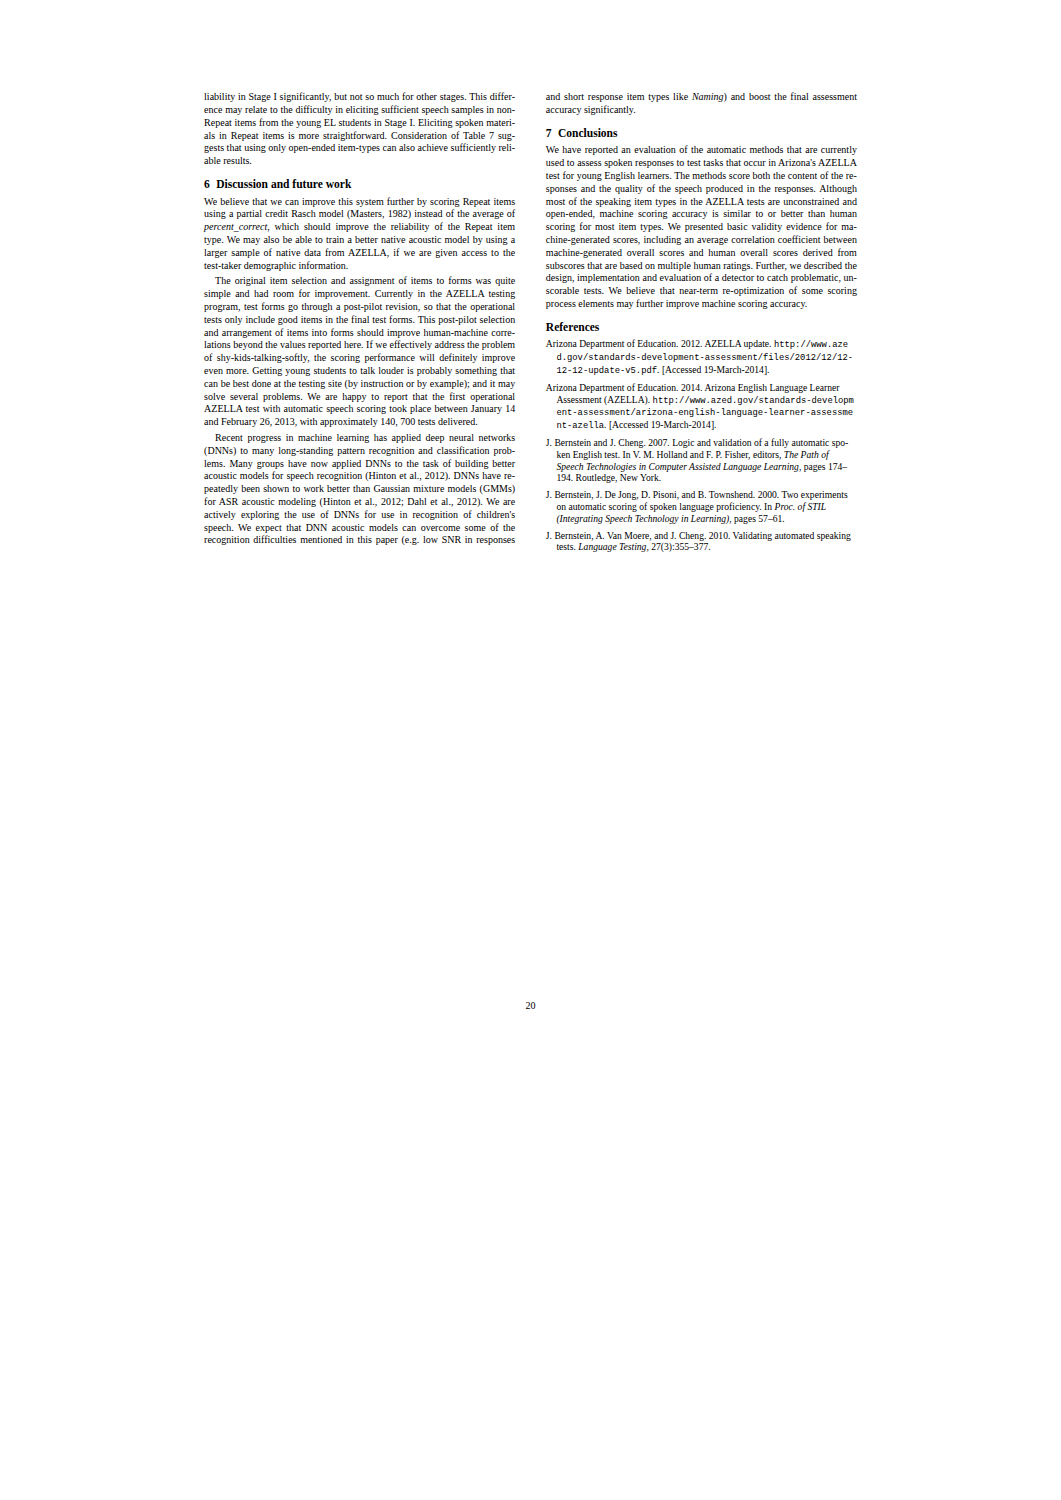liability in Stage I significantly, but not so much for other stages. This difference may relate to the difficulty in eliciting sufficient speech samples in non-Repeat items from the young EL students in Stage I. Eliciting spoken materials in Repeat items is more straightforward. Consideration of Table 7 suggests that using only open-ended item-types can also achieve sufficiently reliable results.
6 Discussion and future work
We believe that we can improve this system further by scoring Repeat items using a partial credit Rasch model (Masters, 1982) instead of the average of percent_correct, which should improve the reliability of the Repeat item type. We may also be able to train a better native acoustic model by using a larger sample of native data from AZELLA, if we are given access to the test-taker demographic information.
The original item selection and assignment of items to forms was quite simple and had room for improvement. Currently in the AZELLA testing program, test forms go through a post-pilot revision, so that the operational tests only include good items in the final test forms. This post-pilot selection and arrangement of items into forms should improve human-machine correlations beyond the values reported here. If we effectively address the problem of shy-kids-talking-softly, the scoring performance will definitely improve even more. Getting young students to talk louder is probably something that can be best done at the testing site (by instruction or by example); and it may solve several problems. We are happy to report that the first operational AZELLA test with automatic speech scoring took place between January 14 and February 26, 2013, with approximately 140, 700 tests delivered.
Recent progress in machine learning has applied deep neural networks (DNNs) to many long-standing pattern recognition and classification problems. Many groups have now applied DNNs to the task of building better acoustic models for speech recognition (Hinton et al., 2012). DNNs have repeatedly been shown to work better than Gaussian mixture models (GMMs) for ASR acoustic modeling (Hinton et al., 2012; Dahl et al., 2012). We are actively exploring the use of DNNs for use in recognition of children's speech. We expect that DNN acoustic models can overcome some of the recognition difficulties mentioned in this paper (e.g. low SNR in responses and short response item types like Naming) and boost the final assessment accuracy significantly.
7 Conclusions
We have reported an evaluation of the automatic methods that are currently used to assess spoken responses to test tasks that occur in Arizona's AZELLA test for young English learners. The methods score both the content of the responses and the quality of the speech produced in the responses. Although most of the speaking item types in the AZELLA tests are unconstrained and open-ended, machine scoring accuracy is similar to or better than human scoring for most item types. We presented basic validity evidence for machine-generated scores, including an average correlation coefficient between machine-generated overall scores and human overall scores derived from subscores that are based on multiple human ratings. Further, we described the design, implementation and evaluation of a detector to catch problematic, unscorable tests. We believe that near-term re-optimization of some scoring process elements may further improve machine scoring accuracy.
References
Arizona Department of Education. 2012. AZELLA update. http://www.azed.gov/standards-development-assessment/files/2012/12/12-12-12-update-v5.pdf. [Accessed 19-March-2014].
Arizona Department of Education. 2014. Arizona English Language Learner Assessment (AZELLA). http://www.azed.gov/standards-development-assessment/arizona-english-language-learner-assessment-azella. [Accessed 19-March-2014].
J. Bernstein and J. Cheng. 2007. Logic and validation of a fully automatic spoken English test. In V. M. Holland and F. P. Fisher, editors, The Path of Speech Technologies in Computer Assisted Language Learning, pages 174–194. Routledge, New York.
J. Bernstein, J. De Jong, D. Pisoni, and B. Townshend. 2000. Two experiments on automatic scoring of spoken language proficiency. In Proc. of STIL (Integrating Speech Technology in Learning), pages 57–61.
J. Bernstein, A. Van Moere, and J. Cheng. 2010. Validating automated speaking tests. Language Testing, 27(3):355–377.
20